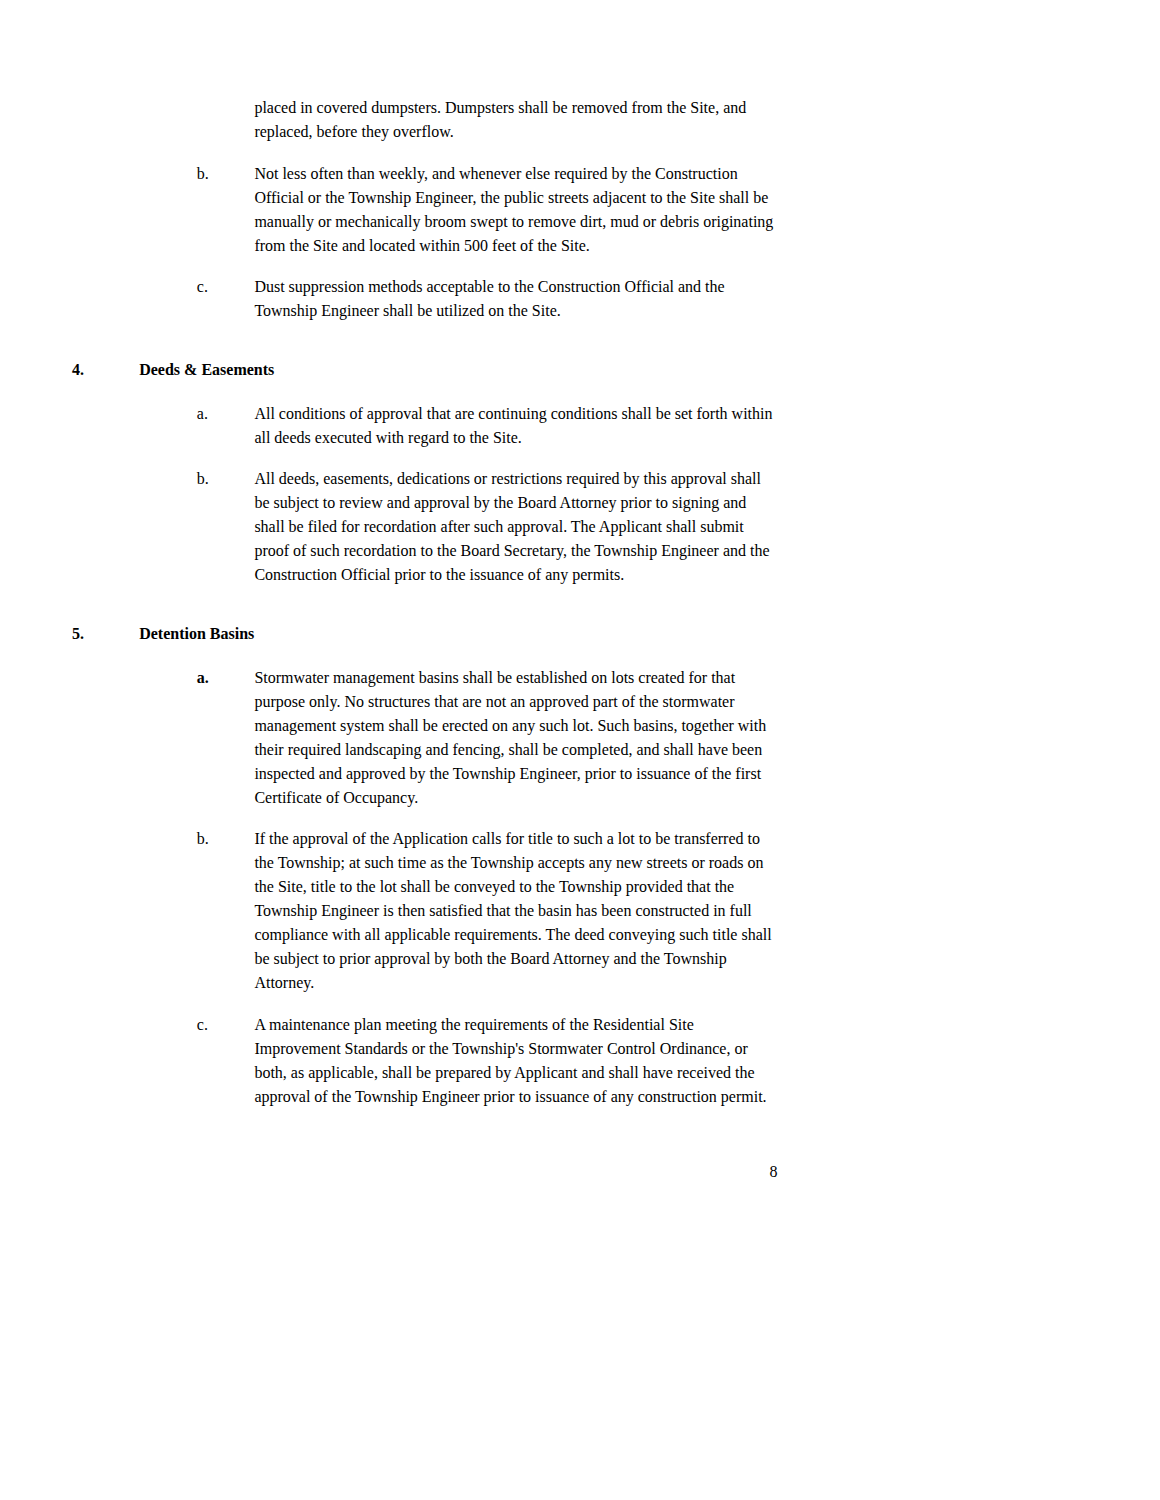placed in covered dumpsters. Dumpsters shall be removed from the Site, and replaced, before they overflow.
b.
Not less often than weekly, and whenever else required by the Construction Official or the Township Engineer, the public streets adjacent to the Site shall be manually or mechanically broom swept to remove dirt, mud or debris originating from the Site and located within 500 feet of the Site.
c.
Dust suppression methods acceptable to the Construction Official and the Township Engineer shall be utilized on the Site.
4. Deeds & Easements
a.
All conditions of approval that are continuing conditions shall be set forth within all deeds executed with regard to the Site.
b.
All deeds, easements, dedications or restrictions required by this approval shall be subject to review and approval by the Board Attorney prior to signing and shall be filed for recordation after such approval. The Applicant shall submit proof of such recordation to the Board Secretary, the Township Engineer and the Construction Official prior to the issuance of any permits.
5. Detention Basins
a.
Stormwater management basins shall be established on lots created for that purpose only. No structures that are not an approved part of the stormwater management system shall be erected on any such lot. Such basins, together with their required landscaping and fencing, shall be completed, and shall have been inspected and approved by the Township Engineer, prior to issuance of the first Certificate of Occupancy.
b.
If the approval of the Application calls for title to such a lot to be transferred to the Township; at such time as the Township accepts any new streets or roads on the Site, title to the lot shall be conveyed to the Township provided that the Township Engineer is then satisfied that the basin has been constructed in full compliance with all applicable requirements. The deed conveying such title shall be subject to prior approval by both the Board Attorney and the Township Attorney.
c.
A maintenance plan meeting the requirements of the Residential Site Improvement Standards or the Township's Stormwater Control Ordinance, or both, as applicable, shall be prepared by Applicant and shall have received the approval of the Township Engineer prior to issuance of any construction permit.
8